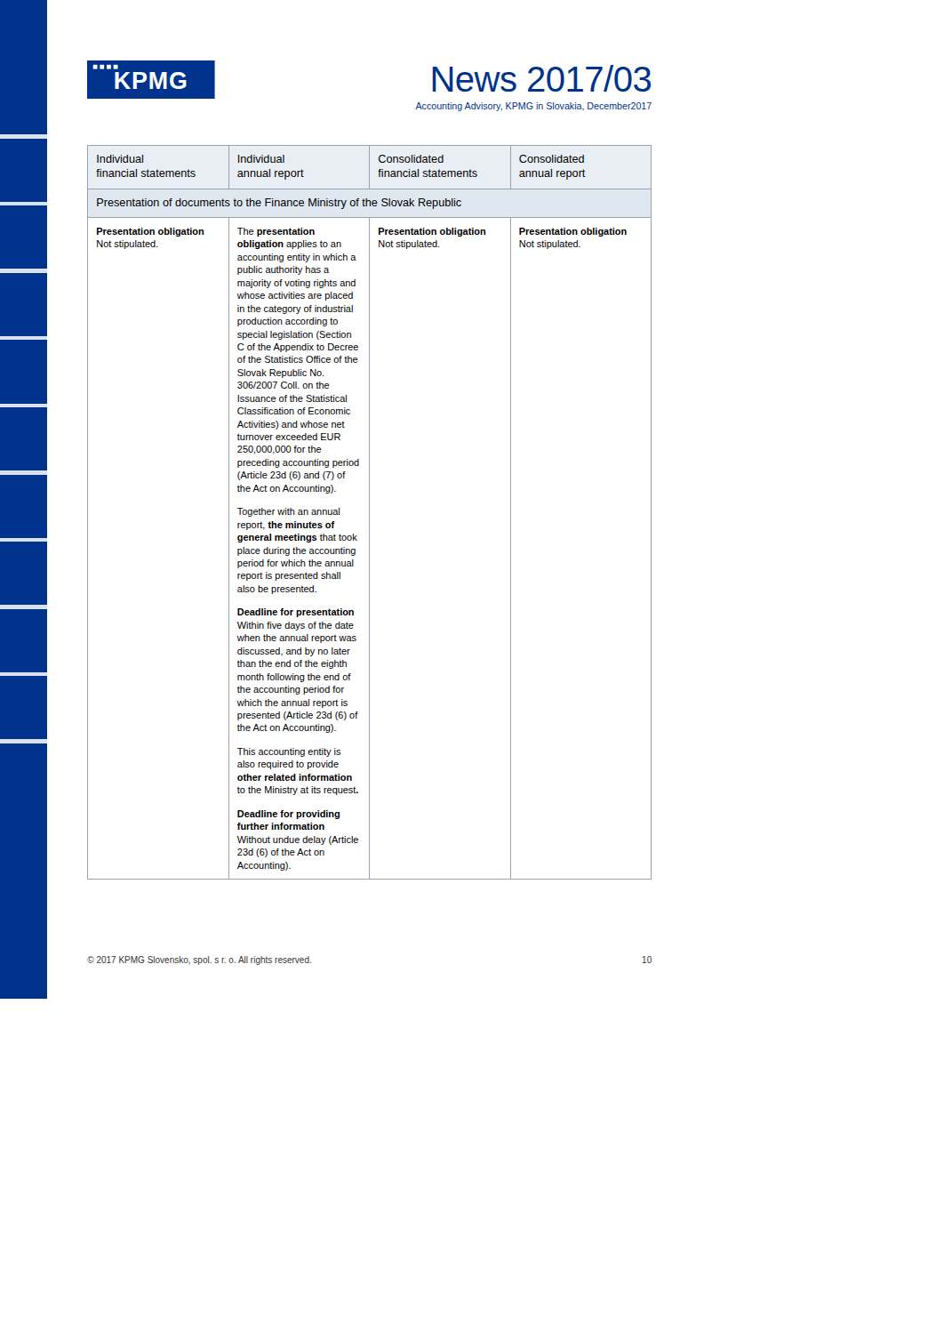KPMG
News 2017/03
Accounting Advisory, KPMG in Slovakia, December2017
| Individual financial statements | Individual annual report | Consolidated financial statements | Consolidated annual report |
| --- | --- | --- | --- |
| Presentation of documents to the Finance Ministry of the Slovak Republic |
| Presentation obligation Not stipulated. | The presentation obligation applies to an accounting entity in which a public authority has a majority of voting rights and whose activities are placed in the category of industrial production according to special legislation (Section C of the Appendix to Decree of the Statistics Office of the Slovak Republic No. 306/2007 Coll. on the Issuance of the Statistical Classification of Economic Activities) and whose net turnover exceeded EUR 250,000,000 for the preceding accounting period (Article 23d (6) and (7) of the Act on Accounting). Together with an annual report, the minutes of general meetings that took place during the accounting period for which the annual report is presented shall also be presented. Deadline for presentation Within five days of the date when the annual report was discussed, and by no later than the end of the eighth month following the end of the accounting period for which the annual report is presented (Article 23d (6) of the Act on Accounting). This accounting entity is also required to provide other related information to the Ministry at its request . Deadline for providing further information Without undue delay (Article 23d (6) of the Act on Accounting). | Presentation obligation Not stipulated. | Presentation obligation Not stipulated. |
© 2017 KPMG Slovensko, spol. s r. o. All rights reserved.
10